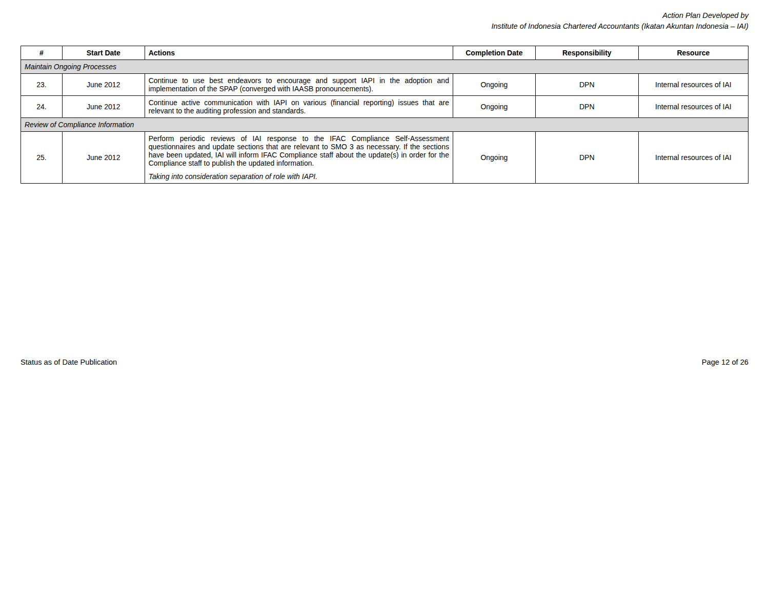Action Plan Developed by
Institute of Indonesia Chartered Accountants (Ikatan Akuntan Indonesia – IAI)
| # | Start Date | Actions | Completion Date | Responsibility | Resource |
| --- | --- | --- | --- | --- | --- |
| Maintain Ongoing Processes |
| 23. | June 2012 | Continue to use best endeavors to encourage and support IAPI in the adoption and implementation of the SPAP (converged with IAASB pronouncements). | Ongoing | DPN | Internal resources of IAI |
| 24. | June 2012 | Continue active communication with IAPI on various (financial reporting) issues that are relevant to the auditing profession and standards. | Ongoing | DPN | Internal resources of IAI |
| Review of Compliance Information |
| 25. | June 2012 | Perform periodic reviews of IAI response to the IFAC Compliance Self-Assessment questionnaires and update sections that are relevant to SMO 3 as necessary. If the sections have been updated, IAI will inform IFAC Compliance staff about the update(s) in order for the Compliance staff to publish the updated information. Taking into consideration separation of role with IAPI. | Ongoing | DPN | Internal resources of IAI |
Status as of Date Publication
Page 12 of 26